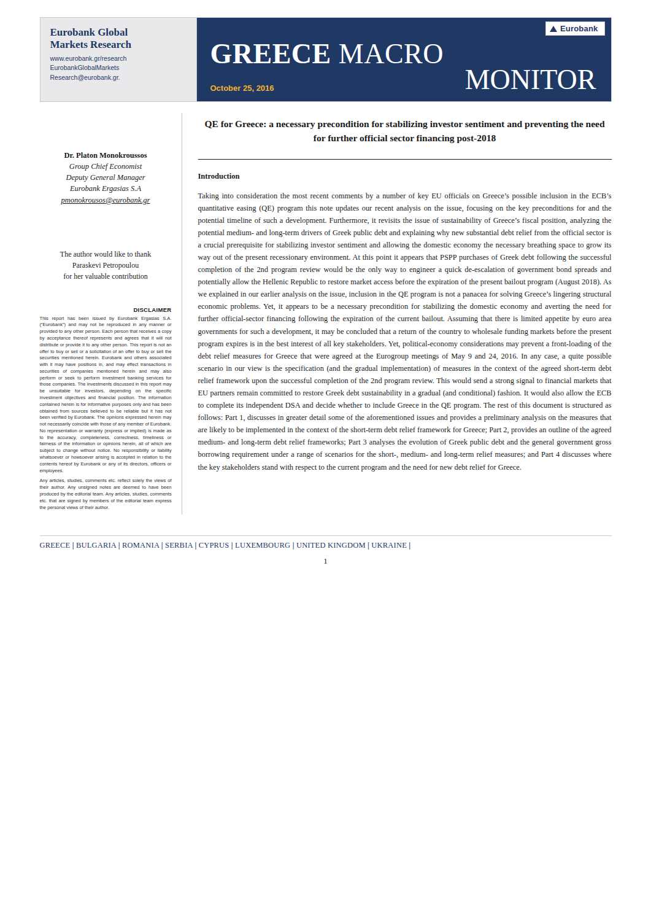Eurobank Global
Markets Research
www.eurobank.gr/research
EurobankGlobalMarkets
Research@eurobank.gr.
Eurobank
GREECE MACRO
MONITOR
October 25, 2016
Dr. Platon Monokroussos
Group Chief Economist
Deputy General Manager
Eurobank Ergasias S.A
pmonokrousos@eurobank.gr
The author would like to thank
Paraskevi Petropoulou
for her valuable contribution
DISCLAIMER
This report has been issued by Eurobank Ergasias S.A. (“Eurobank”) and may not be reproduced in any manner or provided to any other person. Each person that receives a copy by acceptance thereof represents and agrees that it will not distribute or provide it to any other person. This report is not an offer to buy or sell or a solicitation of an offer to buy or sell the securities mentioned herein. Eurobank and others associated with it may have positions in, and may effect transactions in securities of companies mentioned herein and may also perform or seek to perform investment banking services for those companies. The investments discussed in this report may be unsuitable for investors, depending on the specific investment objectives and financial position. The information contained herein is for informative purposes only and has been obtained from sources believed to be reliable but it has not been verified by Eurobank. The opinions expressed herein may not necessarily coincide with those of any member of Eurobank. No representation or warranty (express or implied) is made as to the accuracy, completeness, correctness, timeliness or fairness of the information or opinions herein, all of which are subject to change without notice. No responsibility or liability whatsoever or howsoever arising is accepted in relation to the contents hereof by Eurobank or any of its directors, officers or employees.
Any articles, studies, comments etc. reflect solely the views of their author. Any unsigned notes are deemed to have been produced by the editorial team. Any articles, studies, comments etc. that are signed by members of the editorial team express the personal views of their author.
QE for Greece: a necessary precondition for stabilizing investor sentiment and preventing the need for further official sector financing post-2018
Introduction
Taking into consideration the most recent comments by a number of key EU officials on Greece’s possible inclusion in the ECB’s quantitative easing (QE) program this note updates our recent analysis on the issue, focusing on the key preconditions for and the potential timeline of such a development. Furthermore, it revisits the issue of sustainability of Greece’s fiscal position, analyzing the potential medium- and long-term drivers of Greek public debt and explaining why new substantial debt relief from the official sector is a crucial prerequisite for stabilizing investor sentiment and allowing the domestic economy the necessary breathing space to grow its way out of the present recessionary environment. At this point it appears that PSPP purchases of Greek debt following the successful completion of the 2nd program review would be the only way to engineer a quick de-escalation of government bond spreads and potentially allow the Hellenic Republic to restore market access before the expiration of the present bailout program (August 2018). As we explained in our earlier analysis on the issue, inclusion in the QE program is not a panacea for solving Greece’s lingering structural economic problems. Yet, it appears to be a necessary precondition for stabilizing the domestic economy and averting the need for further official-sector financing following the expiration of the current bailout. Assuming that there is limited appetite by euro area governments for such a development, it may be concluded that a return of the country to wholesale funding markets before the present program expires is in the best interest of all key stakeholders. Yet, political-economy considerations may prevent a front-loading of the debt relief measures for Greece that were agreed at the Eurogroup meetings of May 9 and 24, 2016. In any case, a quite possible scenario in our view is the specification (and the gradual implementation) of measures in the context of the agreed short-term debt relief framework upon the successful completion of the 2nd program review. This would send a strong signal to financial markets that EU partners remain committed to restore Greek debt sustainability in a gradual (and conditional) fashion. It would also allow the ECB to complete its independent DSA and decide whether to include Greece in the QE program. The rest of this document is structured as follows: Part 1, discusses in greater detail some of the aforementioned issues and provides a preliminary analysis on the measures that are likely to be implemented in the context of the short-term debt relief framework for Greece; Part 2, provides an outline of the agreed medium- and long-term debt relief frameworks; Part 3 analyses the evolution of Greek public debt and the general government gross borrowing requirement under a range of scenarios for the short-, medium- and long-term relief measures; and Part 4 discusses where the key stakeholders stand with respect to the current program and the need for new debt relief for Greece.
GREECE | BULGARIA | ROMANIA | SERBIA | CYPRUS | LUXEMBOURG | UNITED KINGDOM | UKRAINE |
1